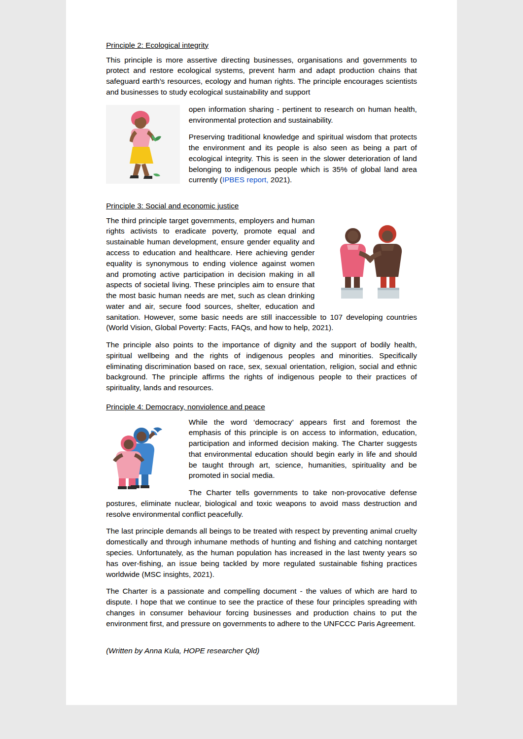Principle 2: Ecological integrity
This principle is more assertive directing businesses, organisations and governments to protect and restore ecological systems, prevent harm and adapt production chains that safeguard earth’s resources, ecology and human rights. The principle encourages scientists and businesses to study ecological sustainability and support
open information sharing - pertinent to research on human health, environmental protection and sustainability.
Preserving traditional knowledge and spiritual wisdom that protects the environment and its people is also seen as being a part of ecological integrity. This is seen in the slower deterioration of land belonging to indigenous people which is 35% of global land area currently (IPBES report, 2021).
Principle 3: Social and economic justice
The third principle target governments, employers and human rights activists to eradicate poverty, promote equal and sustainable human development, ensure gender equality and access to education and healthcare. Here achieving gender equality is synonymous to ending violence against women and promoting active participation in decision making in all aspects of societal living. These principles aim to ensure that the most basic human needs are met, such as clean drinking water and air, secure food sources, shelter, education and sanitation. However, some basic needs are still inaccessible to 107 developing countries (World Vision, Global Poverty: Facts, FAQs, and how to help, 2021).
The principle also points to the importance of dignity and the support of bodily health, spiritual wellbeing and the rights of indigenous peoples and minorities. Specifically eliminating discrimination based on race, sex, sexual orientation, religion, social and ethnic background. The principle affirms the rights of indigenous people to their practices of spirituality, lands and resources.
Principle 4: Democracy, nonviolence and peace
While the word ‘democracy’ appears first and foremost the emphasis of this principle is on access to information, education, participation and informed decision making. The Charter suggests that environmental education should begin early in life and should be taught through art, science, humanities, spirituality and be promoted in social media.
The Charter tells governments to take non-provocative defense postures, eliminate nuclear, biological and toxic weapons to avoid mass destruction and resolve environmental conflict peacefully.
The last principle demands all beings to be treated with respect by preventing animal cruelty domestically and through inhumane methods of hunting and fishing and catching nontarget species. Unfortunately, as the human population has increased in the last twenty years so has over-fishing, an issue being tackled by more regulated sustainable fishing practices worldwide (MSC insights, 2021).
The Charter is a passionate and compelling document - the values of which are hard to dispute. I hope that we continue to see the practice of these four principles spreading with changes in consumer behaviour forcing businesses and production chains to put the environment first, and pressure on governments to adhere to the UNFCCC Paris Agreement.
(Written by Anna Kula, HOPE researcher Qld)